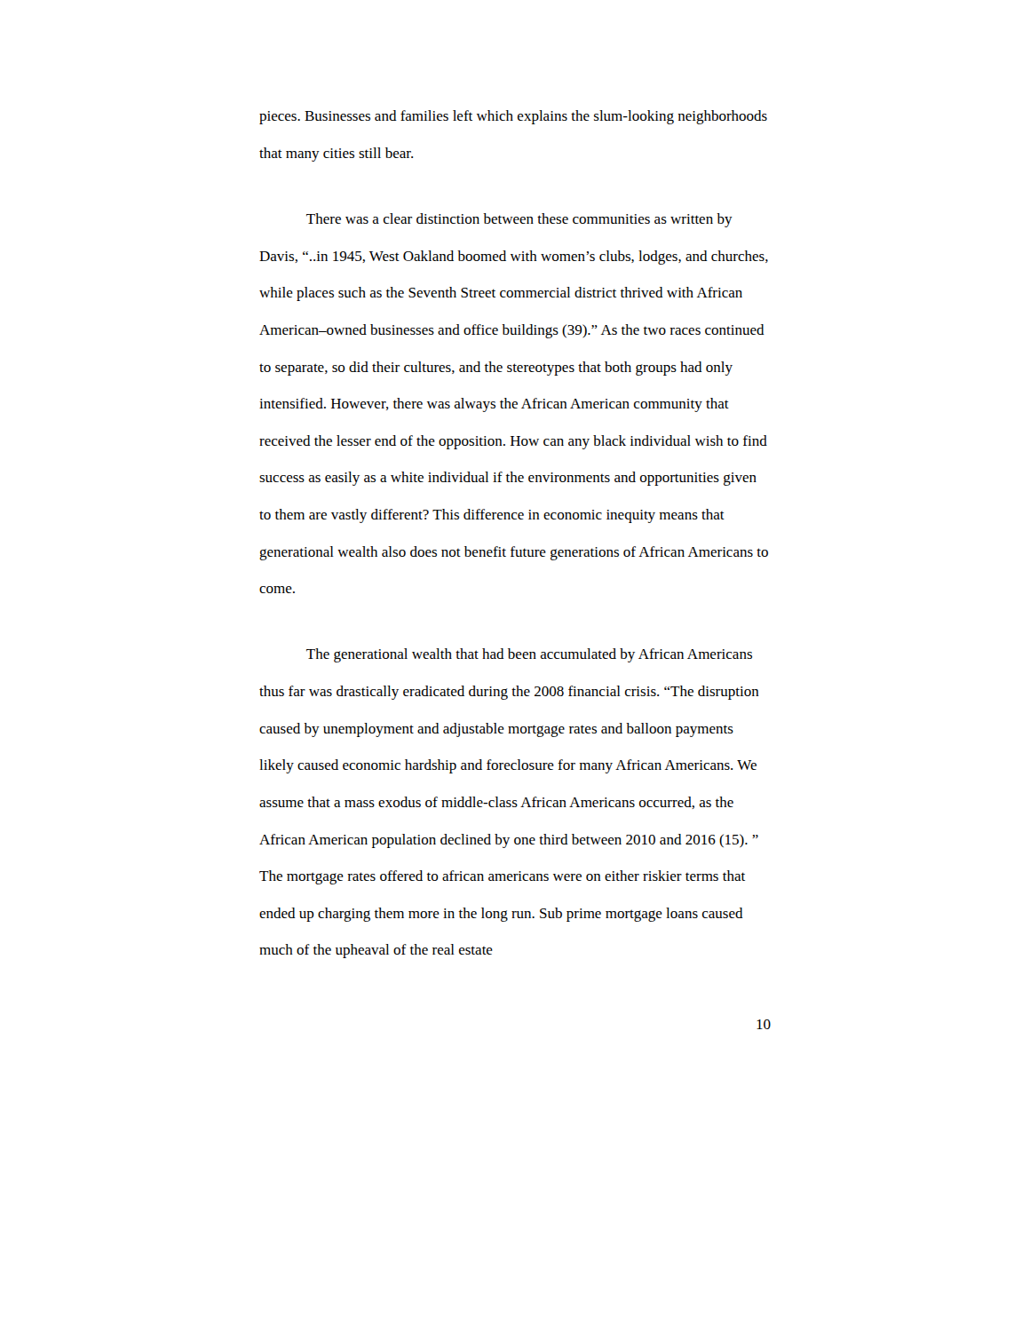pieces. Businesses and families left which explains the slum-looking neighborhoods that many cities still bear.
There was a clear distinction between these communities as written by Davis, “..in 1945, West Oakland boomed with women’s clubs, lodges, and churches, while places such as the Seventh Street commercial district thrived with African American–owned businesses and office buildings (39).” As the two races continued to separate, so did their cultures, and the stereotypes that both groups had only intensified. However, there was always the African American community that received the lesser end of the opposition. How can any black individual wish to find success as easily as a white individual if the environments and opportunities given to them are vastly different? This difference in economic inequity means that generational wealth also does not benefit future generations of African Americans to come.
The generational wealth that had been accumulated by African Americans thus far was drastically eradicated during the 2008 financial crisis. “The disruption caused by unemployment and adjustable mortgage rates and balloon payments likely caused economic hardship and foreclosure for many African Americans. We assume that a mass exodus of middle-class African Americans occurred, as the African American population declined by one third between 2010 and 2016 (15). ” The mortgage rates offered to african americans were on either riskier terms that ended up charging them more in the long run. Sub prime mortgage loans caused much of the upheaval of the real estate
10